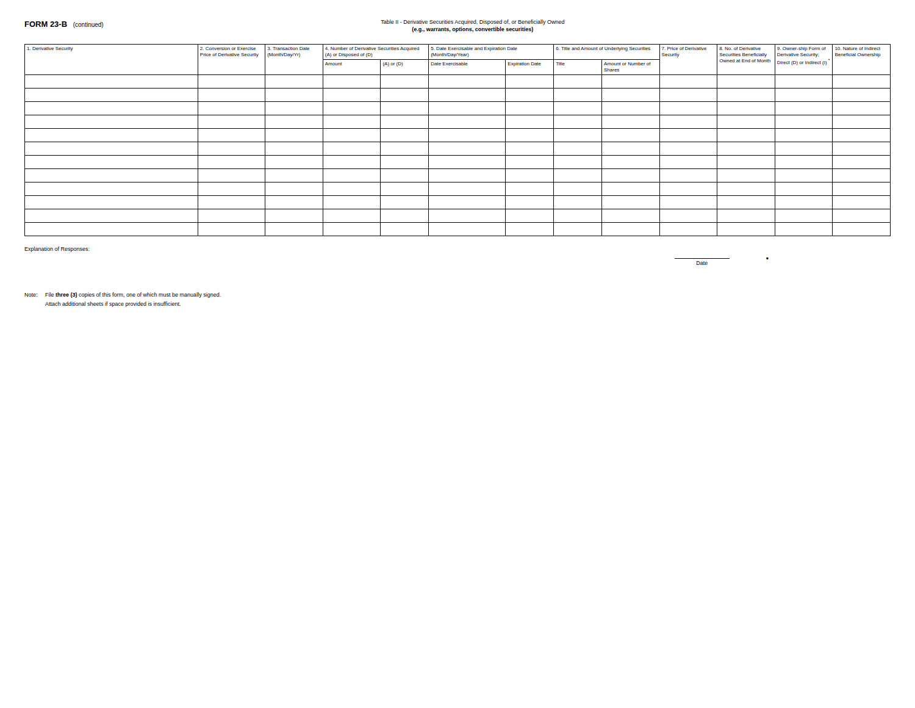FORM 23-B (continued)
Table II - Derivative Securities Acquired, Disposed of, or Beneficially Owned
(e.g., warrants, options, convertible securities)
| 1. Derivative Security | 2. Conversion or Exercise Price of Derivative Security | 3. Transaction Date (Month/Day/Yr) | 4. Number of Derivative Securities Acquired (A) or Disposed of (D) | 5. Date Exercisable and Expiration Date (Month/Day/Year) | 6. Title and Amount of Underlying Securities | 7. Price of Derivative Security | 8. No. of Derivative Securities Beneficially Owned at End of Month | 9. Owner-ship Form of Derivative Security; Direct (D) or Indirect (I) * | 10. Nature of Indirect Beneficial Ownership |
| --- | --- | --- | --- | --- | --- | --- | --- | --- | --- |
| Amount | (A) or (D) | Date Exercisable | Expiration Date | Title | Amount or Number of Shares |
Explanation of Responses:
•
Date
Note: File three (3) copies of this form, one of which must be manually signed. Attach additional sheets if space provided is insufficient.